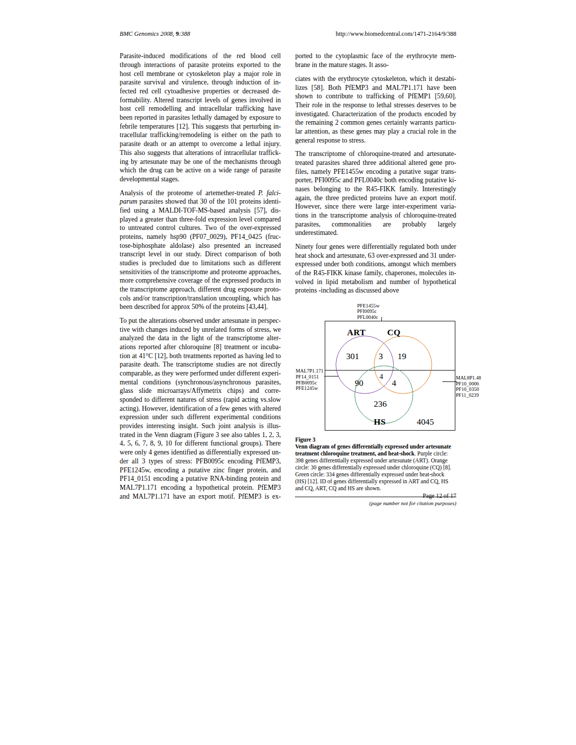BMC Genomics 2008, 9:388
http://www.biomedcentral.com/1471-2164/9/388
Parasite-induced modifications of the red blood cell through interactions of parasite proteins exported to the host cell membrane or cytoskeleton play a major role in parasite survival and virulence, through induction of infected red cell cytoadhesive properties or decreased deformability. Altered transcript levels of genes involved in host cell remodelling and intracellular trafficking have been reported in parasites lethally damaged by exposure to febrile temperatures [12]. This suggests that perturbing intracellular trafficking/remodeling is either on the path to parasite death or an attempt to overcome a lethal injury. This also suggests that alterations of intracellular trafficking by artesunate may be one of the mechanisms through which the drug can be active on a wide range of parasite developmental stages.
Analysis of the proteome of artemether-treated P. falciparum parasites showed that 30 of the 101 proteins identified using a MALDI-TOF-MS-based analysis [57], displayed a greater than three-fold expression level compared to untreated control cultures. Two of the over-expressed proteins, namely hsp90 (PF07_0029), PF14_0425 (fructose-biphosphate aldolase) also presented an increased transcript level in our study. Direct comparison of both studies is precluded due to limitations such as different sensitivities of the transcriptome and proteome approaches, more comprehensive coverage of the expressed products in the transcriptome approach, different drug exposure protocols and/or transcription/translation uncoupling, which has been described for approx 50% of the proteins [43,44].
To put the alterations observed under artesunate in perspective with changes induced by unrelated forms of stress, we analyzed the data in the light of the transcriptome alterations reported after chloroquine [8] treatment or incubation at 41°C [12], both treatments reported as having led to parasite death. The transcriptome studies are not directly comparable, as they were performed under different experimental conditions (synchronous/asynchronous parasites, glass slide microarrays/Affymetrix chips) and corresponded to different natures of stress (rapid acting vs.slow acting). However, identification of a few genes with altered expression under such different experimental conditions provides interesting insight. Such joint analysis is illustrated in the Venn diagram (Figure 3 see also tables 1, 2, 3, 4, 5, 6, 7, 8, 9, 10 for different functional groups). There were only 4 genes identified as differentially expressed under all 3 types of stress: PFB0095c encoding PfEMP3, PFE1245w, encoding a putative zinc finger protein, and PF14_0151 encoding a putative RNA-binding protein and MAL7P1.171 encoding a hypothetical protein. PfEMP3 and MAL7P1.171 have an export motif. PfEMP3 is exported to the cytoplasmic face of the erythrocyte membrane in the mature stages. It asso-
ciates with the erythrocyte cytoskeleton, which it destabilizes [58]. Both PfEMP3 and MAL7P1.171 have been shown to contribute to trafficking of PfEMP1 [59,60]. Their role in the response to lethal stresses deserves to be investigated. Characterization of the products encoded by the remaining 2 common genes certainly warrants particular attention, as these genes may play a crucial role in the general response to stress.
The transcriptome of chloroquine-treated and artesunate-treated parasites shared three additional altered gene profiles, namely PFE1455w encoding a putative sugar transporter, PFI0095c and PFL0040c both encoding putative kinases belonging to the R45-FIKK family. Interestingly again, the three predicted proteins have an export motif. However, since there were large inter-experiment variations in the transcriptome analysis of chloroquine-treated parasites, commonalities are probably largely underestimated.
Ninety four genes were differentially regulated both under heat shock and artesunate, 63 over-expressed and 31 under-expressed under both conditions, amongst which members of the R45-FIKK kinase family, chaperones, molecules involved in lipid metabolism and number of hypothetical proteins -including as discussed above
PFE1455w
PFI0095c
PFL0040c
ART
CQ
HS
301
3
19
90
4
4
236
4045
MAL7P1.171
PF14_0151
PFB0095c
PFE1245w
MAL8P1.48
PF10_0006
PF10_0350
PF11_0239
Figure 3
Venn diagram of genes differentially expressed under artesunate treatment chloroquine treatment, and heat-shock. Purple circle: 398 genes differentially expressed under artesunate (ART). Orange circle: 30 genes differentially expressed under chloroquine (CQ) [8]. Green circle: 334 genes differentially expressed under heat-shock (HS) [12]. ID of genes differentially expressed in ART and CQ, HS and CQ, ART, CQ and HS are shown.
Page 12 of 17
(page number not for citation purposes)